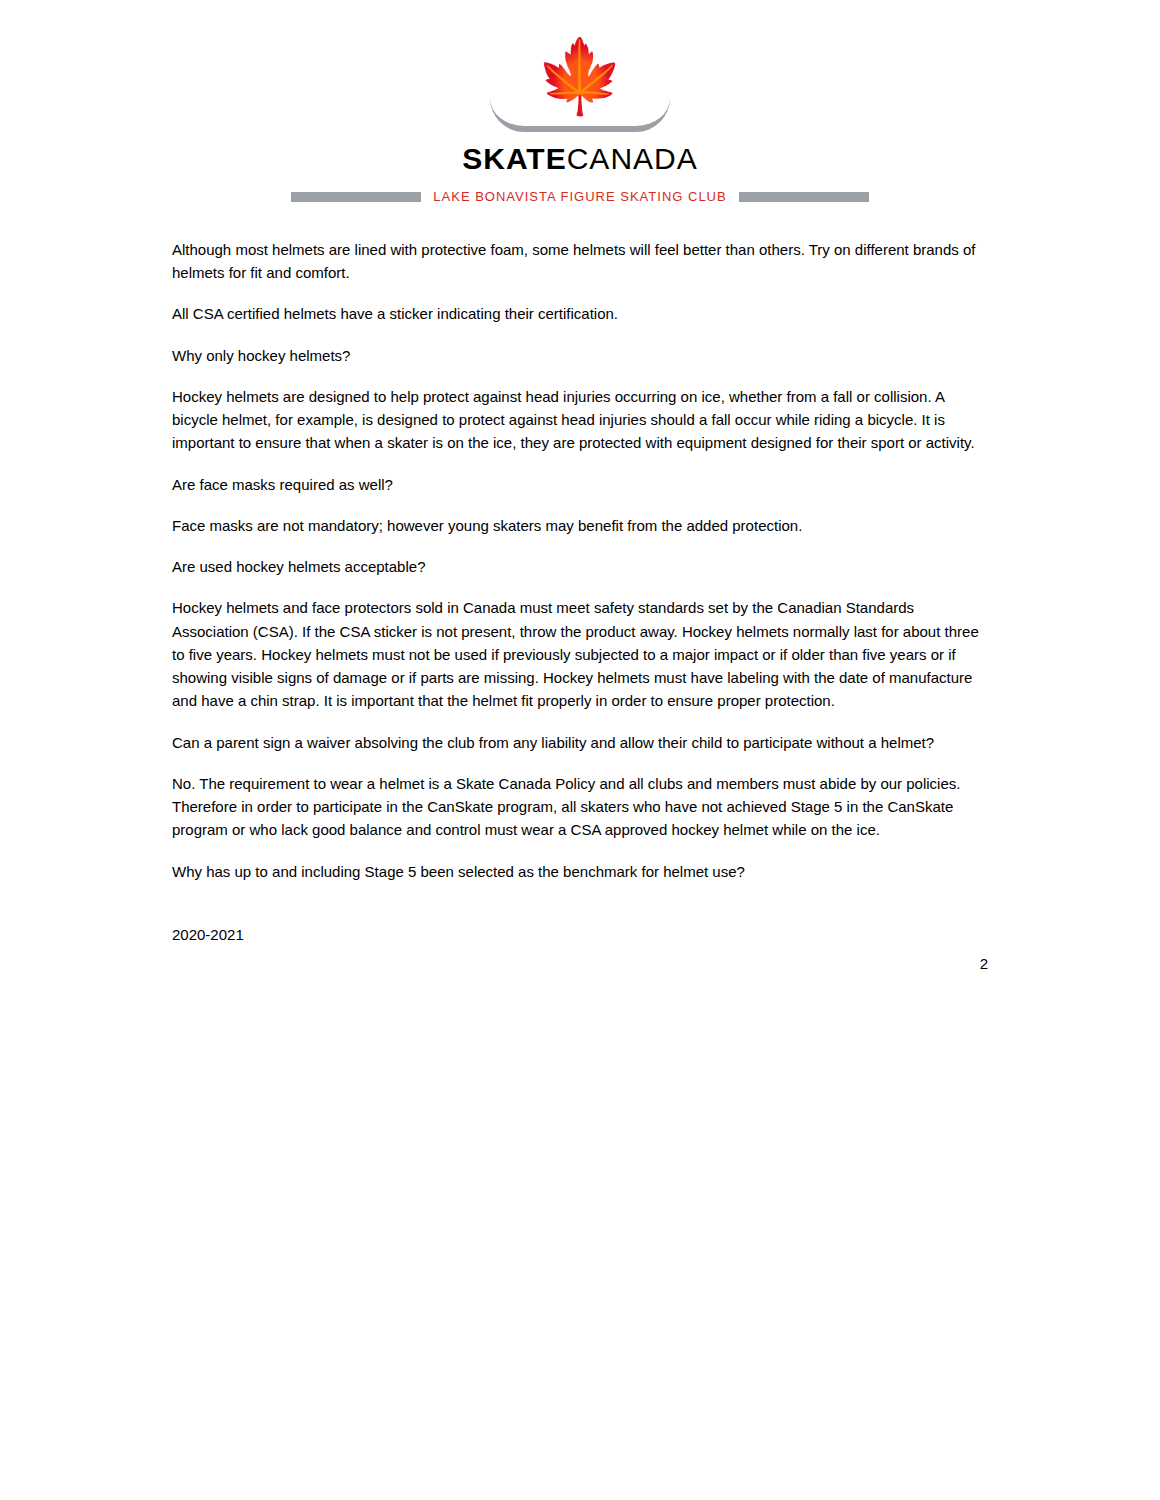🍁
SKATE CANADA
LAKE BONAVISTA FIGURE SKATING CLUB
Although most helmets are lined with protective foam, some helmets will feel better than others. Try on different brands of helmets for fit and comfort.
All CSA certified helmets have a sticker indicating their certification.
Why only hockey helmets?
Hockey helmets are designed to help protect against head injuries occurring on ice, whether from a fall or collision. A bicycle helmet, for example, is designed to protect against head injuries should a fall occur while riding a bicycle. It is important to ensure that when a skater is on the ice, they are protected with equipment designed for their sport or activity.
Are face masks required as well?
Face masks are not mandatory; however young skaters may benefit from the added protection.
Are used hockey helmets acceptable?
Hockey helmets and face protectors sold in Canada must meet safety standards set by the Canadian Standards Association (CSA). If the CSA sticker is not present, throw the product away. Hockey helmets normally last for about three to five years. Hockey helmets must not be used if previously subjected to a major impact or if older than five years or if showing visible signs of damage or if parts are missing. Hockey helmets must have labeling with the date of manufacture and have a chin strap. It is important that the helmet fit properly in order to ensure proper protection.
Can a parent sign a waiver absolving the club from any liability and allow their child to participate without a helmet?
No. The requirement to wear a helmet is a Skate Canada Policy and all clubs and members must abide by our policies. Therefore in order to participate in the CanSkate program, all skaters who have not achieved Stage 5 in the CanSkate program or who lack good balance and control must wear a CSA approved hockey helmet while on the ice.
Why has up to and including Stage 5 been selected as the benchmark for helmet use?
2020-2021
2